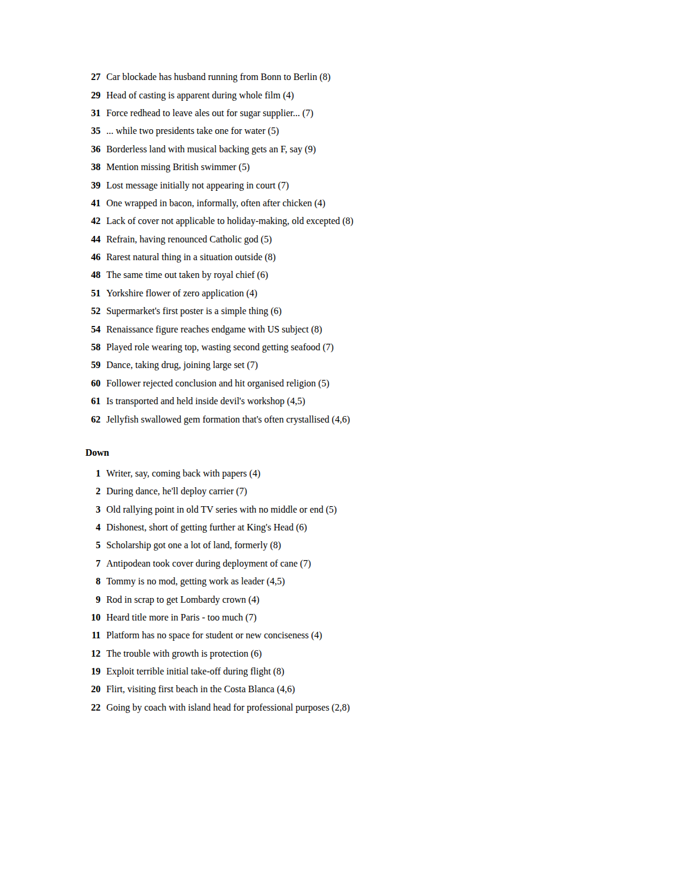27 Car blockade has husband running from Bonn to Berlin (8)
29 Head of casting is apparent during whole film (4)
31 Force redhead to leave ales out for sugar supplier... (7)
35... while two presidents take one for water (5)
36 Borderless land with musical backing gets an F, say (9)
38 Mention missing British swimmer (5)
39 Lost message initially not appearing in court (7)
41 One wrapped in bacon, informally, often after chicken (4)
42 Lack of cover not applicable to holiday-making, old excepted (8)
44 Refrain, having renounced Catholic god (5)
46 Rarest natural thing in a situation outside (8)
48 The same time out taken by royal chief (6)
51 Yorkshire flower of zero application (4)
52 Supermarket's first poster is a simple thing (6)
54 Renaissance figure reaches endgame with US subject (8)
58 Played role wearing top, wasting second getting seafood (7)
59 Dance, taking drug, joining large set (7)
60 Follower rejected conclusion and hit organised religion (5)
61 Is transported and held inside devil's workshop (4,5)
62 Jellyfish swallowed gem formation that's often crystallised (4,6)
Down
1 Writer, say, coming back with papers (4)
2 During dance, he'll deploy carrier (7)
3 Old rallying point in old TV series with no middle or end (5)
4 Dishonest, short of getting further at King's Head (6)
5 Scholarship got one a lot of land, formerly (8)
7 Antipodean took cover during deployment of cane (7)
8 Tommy is no mod, getting work as leader (4,5)
9 Rod in scrap to get Lombardy crown (4)
10 Heard title more in Paris - too much (7)
11 Platform has no space for student or new conciseness (4)
12 The trouble with growth is protection (6)
19 Exploit terrible initial take-off during flight (8)
20 Flirt, visiting first beach in the Costa Blanca (4,6)
22 Going by coach with island head for professional purposes (2,8)